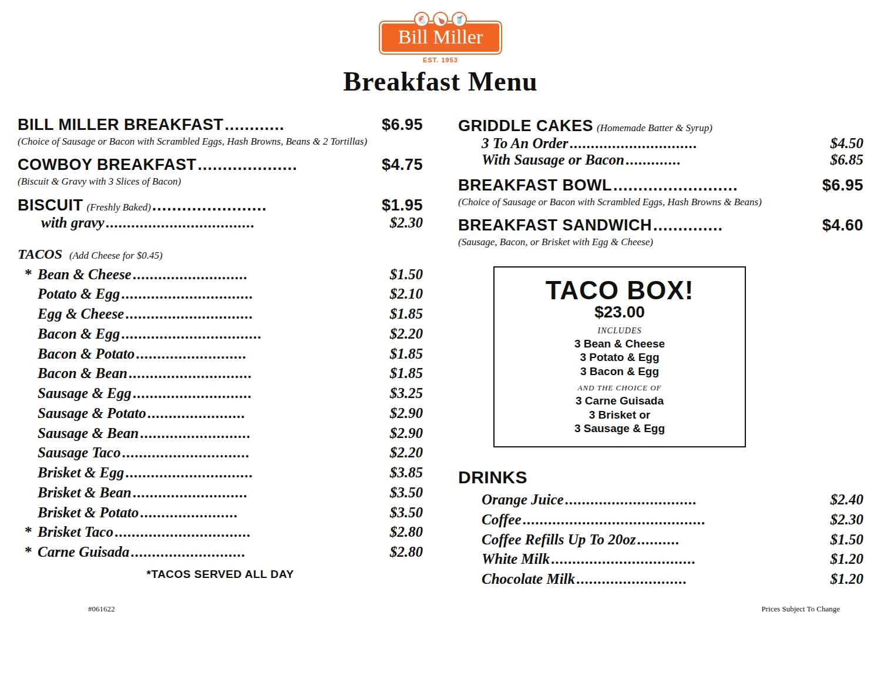🐔 🍗 🥤
Bill Miller
EST. 1953
Breakfast Menu
BILL MILLER BREAKFAST ............ $6.95
(Choice of Sausage or Bacon with Scrambled Eggs, Hash Browns, Beans & 2 Tortillas)
COWBOY BREAKFAST .................... $4.75
(Biscuit & Gravy with 3 Slices of Bacon)
BISCUIT(Freshly Baked) ....................... $1.95
with gravy ................................... $2.30
TACOS (Add Cheese for $0.45)
Bean & Cheese...........................$1.50
Potato & Egg...............................$2.10
Egg & Cheese..............................$1.85
Bacon & Egg.................................$2.20
Bacon & Potato..........................$1.85
Bacon & Bean.............................$1.85
Sausage & Egg............................$3.25
Sausage & Potato.......................$2.90
Sausage & Bean..........................$2.90
Sausage Taco..............................$2.20
Brisket & Egg..............................$3.85
Brisket & Bean...........................$3.50
Brisket & Potato.......................$3.50
Brisket Taco................................$2.80
Carne Guisada...........................$2.80
*TACOS SERVED ALL DAY
GRIDDLE CAKES (Homemade Batter & Syrup)
3 To An Order .............................. $4.50
With Sausage or Bacon ............. $6.85
BREAKFAST BOWL ......................... $6.95
(Choice of Sausage or Bacon with Scrambled Eggs, Hash Browns & Beans)
BREAKFAST SANDWICH .............. $4.60
(Sausage, Bacon, or Brisket with Egg & Cheese)
TACO BOX!
$23.00
INCLUDES
3 Bean & Cheese
3 Potato & Egg
3 Bacon & Egg
AND THE CHOICE OF
3 Carne Guisada
3 Brisket or
3 Sausage & Egg
DRINKS
Orange Juice...............................$2.40
Coffee...........................................$2.30
Coffee Refills Up To 20oz..........$1.50
White Milk..................................$1.20
Chocolate Milk..........................$1.20
#061622 Prices Subject To Change